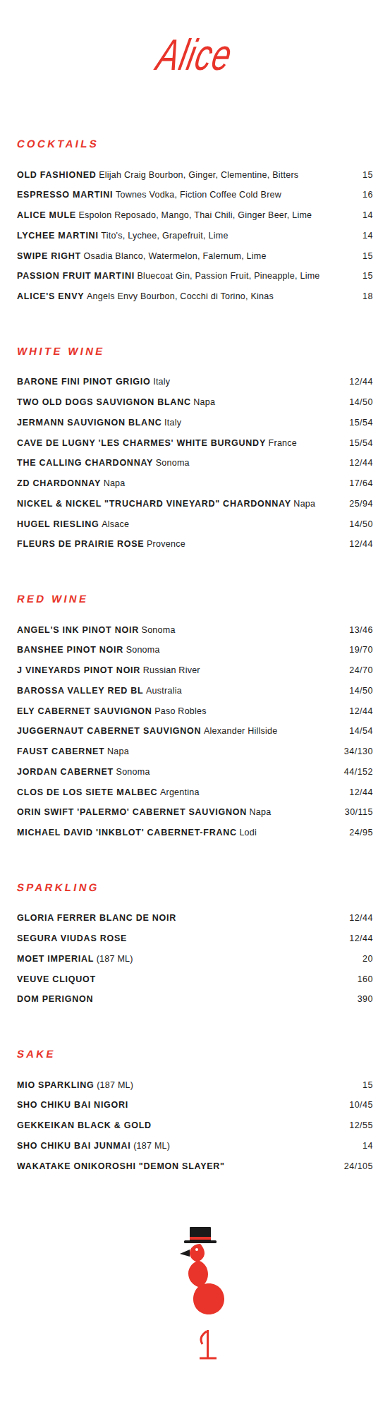Alice
Cocktails
Old Fashioned Elijah Craig Bourbon, Ginger, Clementine, Bitters 15
Espresso Martini Townes Vodka, Fiction Coffee Cold Brew 16
Alice Mule Espolon Reposado, Mango, Thai Chili, Ginger Beer, Lime 14
Lychee Martini Tito's, Lychee, Grapefruit, Lime 14
Swipe Right Osadia Blanco, Watermelon, Falernum, Lime 15
Passion Fruit Martini Bluecoat Gin, Passion Fruit, Pineapple, Lime 15
Alice's Envy Angels Envy Bourbon, Cocchi di Torino, Kinas 18
White Wine
Barone Fini Pinot Grigio Italy 12/44
Two Old Dogs Sauvignon Blanc Napa 14/50
Jermann Sauvignon Blanc Italy 15/54
Cave de Lugny 'Les Charmes' White Burgundy France 15/54
The Calling Chardonnay Sonoma 12/44
ZD Chardonnay Napa 17/64
Nickel & Nickel "Truchard Vineyard" Chardonnay Napa 25/94
Hugel Riesling Alsace 14/50
Fleurs de Prairie Rose Provence 12/44
Red Wine
Angel's Ink Pinot Noir Sonoma 13/46
Banshee Pinot Noir Sonoma 19/70
J Vineyards Pinot Noir Russian River 24/70
Barossa Valley Red BL Australia 14/50
Ely Cabernet Sauvignon Paso Robles 12/44
Juggernaut Cabernet Sauvignon Alexander Hillside 14/54
Faust Cabernet Napa 34/130
Jordan Cabernet Sonoma 44/152
Clos de los Siete Malbec Argentina 12/44
Orin Swift 'Palermo' Cabernet Sauvignon Napa 30/115
Michael David 'Inkblot' Cabernet-Franc Lodi 24/95
Sparkling
Gloria Ferrer Blanc de Noir 12/44
Segura Viudas Rose 12/44
Moet Imperial (187 ML) 20
Veuve Cliquot 160
Dom Perignon 390
Sake
Mio Sparkling (187 ML) 15
Sho Chiku Bai Nigori 10/45
Gekkeikan Black & Gold 12/55
Sho Chiku Bai Junmai (187 ML) 14
Wakatake Onikoroshi "Demon Slayer" 24/105